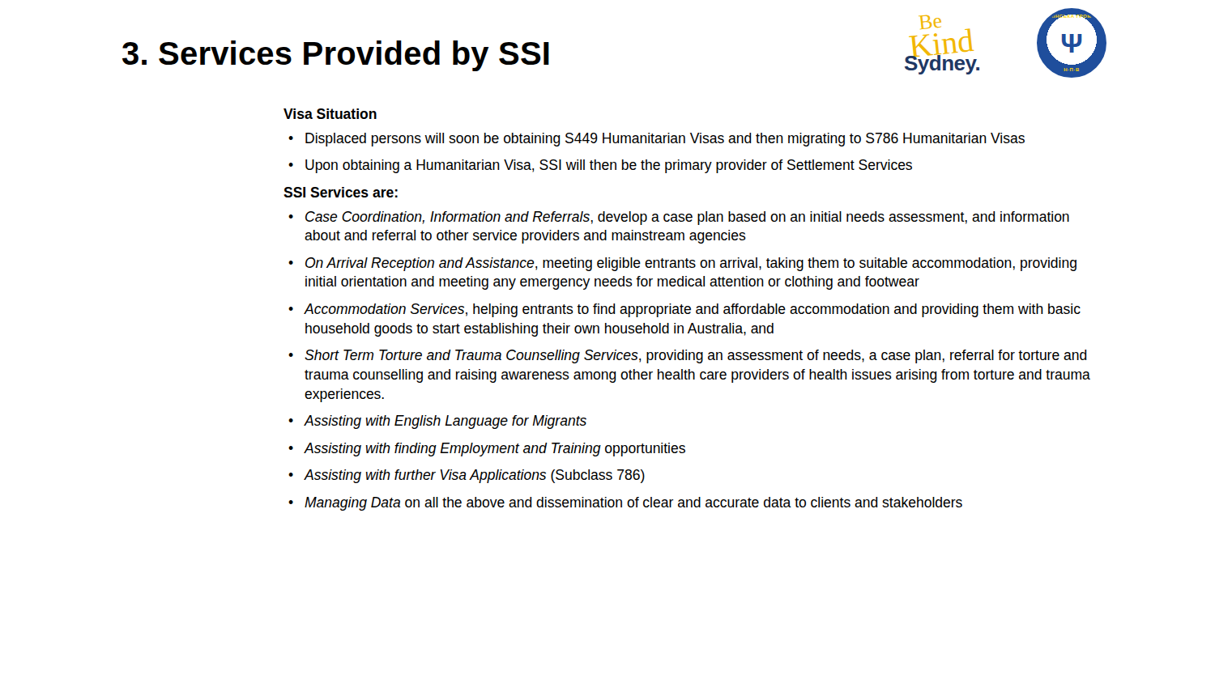3. Services Provided by SSI
Be Kind Sydney.
УКРАЇНСЬКА ГРОМАДА Н·П·В
Ψ
Visa Situation
Displaced persons will soon be obtaining S449 Humanitarian Visas and then migrating to S786 Humanitarian Visas
Upon obtaining a Humanitarian Visa, SSI will then be the primary provider of Settlement Services
SSI Services are:
Case Coordination, Information and Referrals, develop a case plan based on an initial needs assessment, and information about and referral to other service providers and mainstream agencies
On Arrival Reception and Assistance, meeting eligible entrants on arrival, taking them to suitable accommodation, providing initial orientation and meeting any emergency needs for medical attention or clothing and footwear
Accommodation Services, helping entrants to find appropriate and affordable accommodation and providing them with basic household goods to start establishing their own household in Australia, and
Short Term Torture and Trauma Counselling Services, providing an assessment of needs, a case plan, referral for torture and trauma counselling and raising awareness among other health care providers of health issues arising from torture and trauma experiences.
Assisting with English Language for Migrants
Assisting with finding Employment and Training opportunities
Assisting with further Visa Applications (Subclass 786)
Managing Data on all the above and dissemination of clear and accurate data to clients and stakeholders